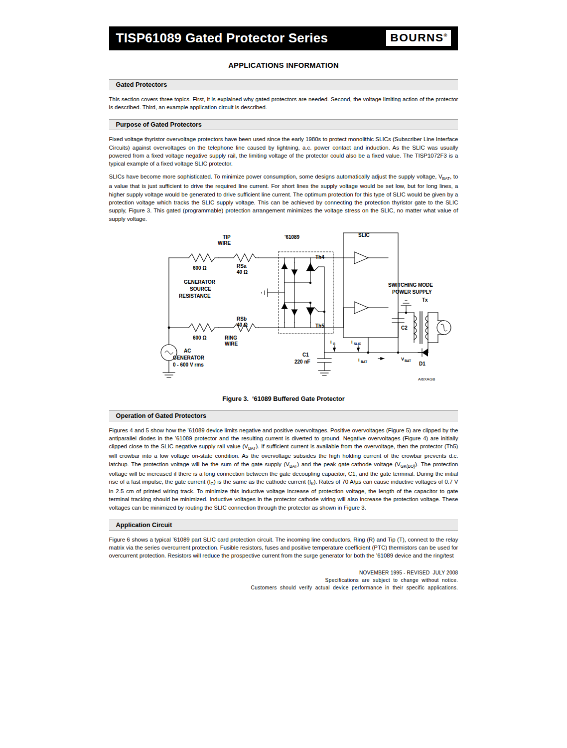TISP61089 Gated Protector Series
BOURNS®
APPLICATIONS INFORMATION
Gated Protectors
This section covers three topics. First, it is explained why gated protectors are needed. Second, the voltage limiting action of the protector is described. Third, an example application circuit is described.
Purpose of Gated Protectors
Fixed voltage thyristor overvoltage protectors have been used since the early 1980s to protect monolithic SLICs (Subscriber Line Interface Circuits) against overvoltages on the telephone line caused by lightning, a.c. power contact and induction. As the SLIC was usually powered from a fixed voltage negative supply rail, the limiting voltage of the protector could also be a fixed value. The TISP1072F3 is a typical example of a fixed voltage SLIC protector.
SLICs have become more sophisticated. To minimize power consumption, some designs automatically adjust the supply voltage, VBAT, to a value that is just sufficient to drive the required line current. For short lines the supply voltage would be set low, but for long lines, a higher supply voltage would be generated to drive sufficient line current. The optimum protection for this type of SLIC would be given by a protection voltage which tracks the SLIC supply voltage. This can be achieved by connecting the protection thyristor gate to the SLIC supply, Figure 3. This gated (programmable) protection arrangement minimizes the voltage stress on the SLIC, no matter what value of supply voltage.
TIP WIRE '61089 SLIC 600 Ω RSa 40 Ω GENERATOR SOURCE RESISTANCE 600 Ω RSb 40 Ω RING WIRE AC GENERATOR 0 - 600 V rms Th4 Th5 C1 220 nF I G I SLIC I BAT V BAT D1 SWITCHING MODE POWER SUPPLY Tx C2 AI6XAGB
Figure 3. ‘61089 Buffered Gate Protector
Operation of Gated Protectors
Figures 4 and 5 show how the ’61089 device limits negative and positive overvoltages. Positive overvoltages (Figure 5) are clipped by the antiparallel diodes in the ’61089 protector and the resulting current is diverted to ground. Negative overvoltages (Figure 4) are initially clipped close to the SLIC negative supply rail value (VBAT). If sufficient current is available from the overvoltage, then the protector (Th5) will crowbar into a low voltage on-state condition. As the overvoltage subsides the high holding current of the crowbar prevents d.c. latchup. The protection voltage will be the sum of the gate supply (VBAT) and the peak gate-cathode voltage (VGK(BO)). The protection voltage will be increased if there is a long connection between the gate decoupling capacitor, C1, and the gate terminal. During the initial rise of a fast impulse, the gate current (IG) is the same as the cathode current (IK). Rates of 70 A/µs can cause inductive voltages of 0.7 V in 2.5 cm of printed wiring track. To minimize this inductive voltage increase of protection voltage, the length of the capacitor to gate terminal tracking should be minimized. Inductive voltages in the protector cathode wiring will also increase the protection voltage. These voltages can be minimized by routing the SLIC connection through the protector as shown in Figure 3.
Application Circuit
Figure 6 shows a typical ’61089 part SLIC card protection circuit. The incoming line conductors, Ring (R) and Tip (T), connect to the relay matrix via the series overcurrent protection. Fusible resistors, fuses and positive temperature coefficient (PTC) thermistors can be used for overcurrent protection. Resistors will reduce the prospective current from the surge generator for both the ’61089 device and the ring/test
NOVEMBER 1995 - REVISED JULY 2008
Specifications are subject to change without notice.
Customers should verify actual device performance in their specific applications.